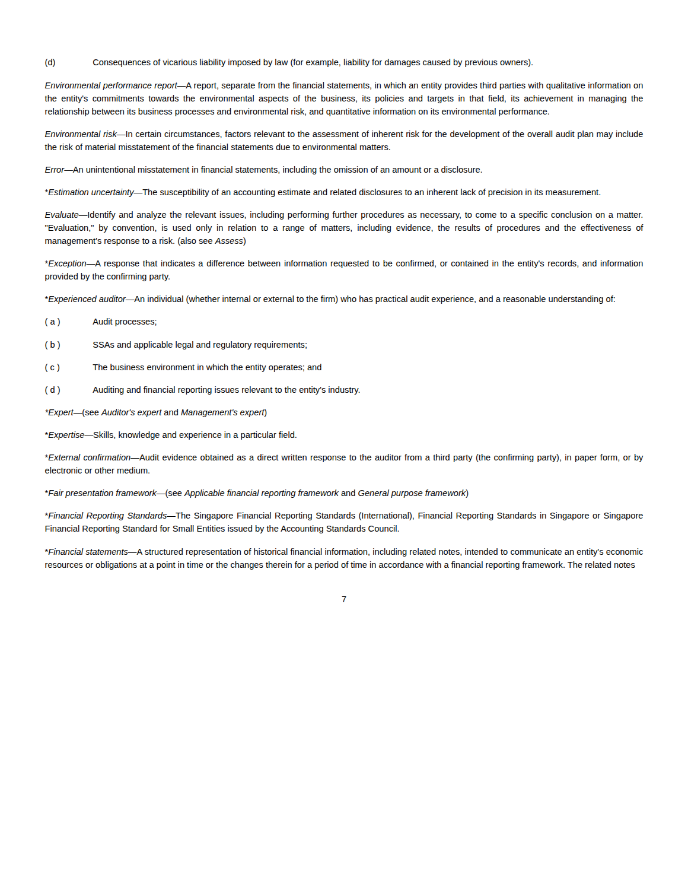(d) Consequences of vicarious liability imposed by law (for example, liability for damages caused by previous owners).
Environmental performance report—A report, separate from the financial statements, in which an entity provides third parties with qualitative information on the entity's commitments towards the environmental aspects of the business, its policies and targets in that field, its achievement in managing the relationship between its business processes and environmental risk, and quantitative information on its environmental performance.
Environmental risk—In certain circumstances, factors relevant to the assessment of inherent risk for the development of the overall audit plan may include the risk of material misstatement of the financial statements due to environmental matters.
Error—An unintentional misstatement in financial statements, including the omission of an amount or a disclosure.
*Estimation uncertainty—The susceptibility of an accounting estimate and related disclosures to an inherent lack of precision in its measurement.
Evaluate—Identify and analyze the relevant issues, including performing further procedures as necessary, to come to a specific conclusion on a matter. "Evaluation," by convention, is used only in relation to a range of matters, including evidence, the results of procedures and the effectiveness of management's response to a risk. (also see Assess)
*Exception—A response that indicates a difference between information requested to be confirmed, or contained in the entity's records, and information provided by the confirming party.
*Experienced auditor—An individual (whether internal or external to the firm) who has practical audit experience, and a reasonable understanding of:
( a ) Audit processes;
( b ) SSAs and applicable legal and regulatory requirements;
( c ) The business environment in which the entity operates; and
( d ) Auditing and financial reporting issues relevant to the entity's industry.
*Expert—(see Auditor's expert and Management's expert)
*Expertise—Skills, knowledge and experience in a particular field.
*External confirmation—Audit evidence obtained as a direct written response to the auditor from a third party (the confirming party), in paper form, or by electronic or other medium.
*Fair presentation framework—(see Applicable financial reporting framework and General purpose framework)
*Financial Reporting Standards—The Singapore Financial Reporting Standards (International), Financial Reporting Standards in Singapore or Singapore Financial Reporting Standard for Small Entities issued by the Accounting Standards Council.
*Financial statements—A structured representation of historical financial information, including related notes, intended to communicate an entity's economic resources or obligations at a point in time or the changes therein for a period of time in accordance with a financial reporting framework. The related notes
7